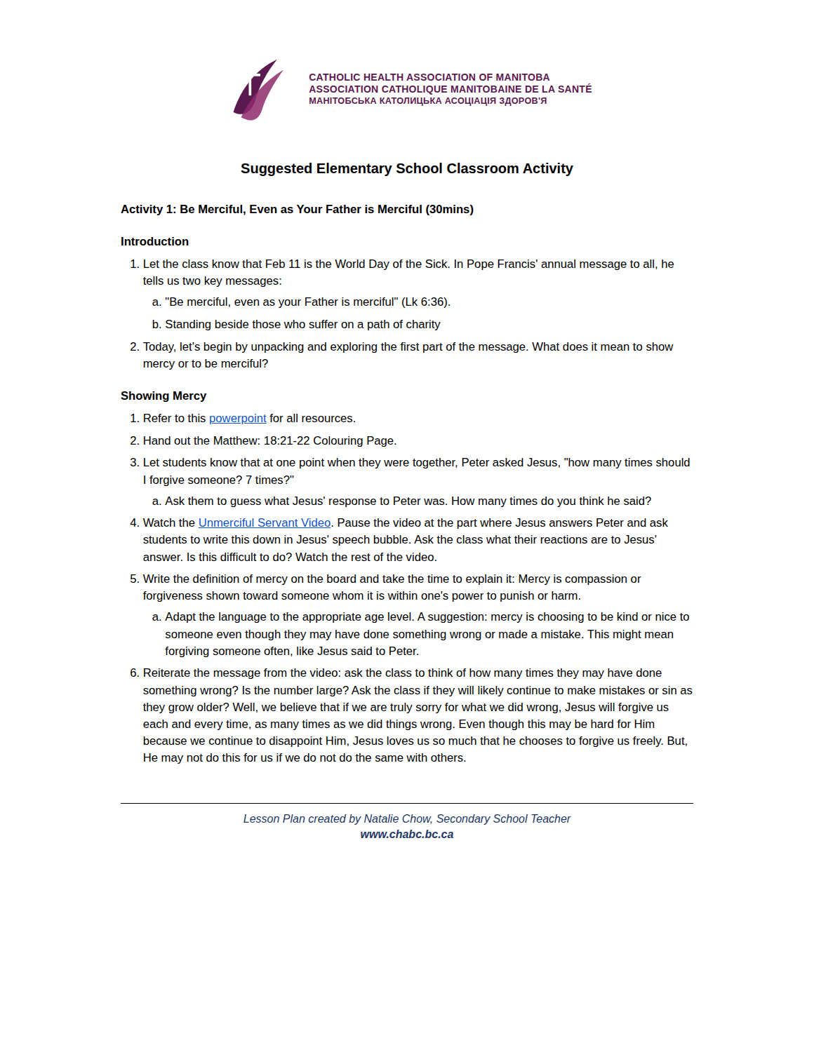CATHOLIC HEALTH ASSOCIATION OF MANITOBA
ASSOCIATION CATHOLIQUE MANITOBAINE DE LA SANTÉ
МАНІТОБСЬКА КАТОЛИЦЬКА АСОЦІАЦІЯ ЗДОРОВ'Я
Suggested Elementary School Classroom Activity
Activity 1: Be Merciful, Even as Your Father is Merciful (30mins)
Introduction
Let the class know that Feb 11 is the World Day of the Sick. In Pope Francis' annual message to all, he tells us two key messages:
"Be merciful, even as your Father is merciful" (Lk 6:36).
Standing beside those who suffer on a path of charity
Today, let's begin by unpacking and exploring the first part of the message. What does it mean to show mercy or to be merciful?
Showing Mercy
Refer to this powerpoint for all resources.
Hand out the Matthew: 18:21-22 Colouring Page.
Let students know that at one point when they were together, Peter asked Jesus, "how many times should I forgive someone? 7 times?"
Ask them to guess what Jesus' response to Peter was. How many times do you think he said?
Watch the Unmerciful Servant Video. Pause the video at the part where Jesus answers Peter and ask students to write this down in Jesus' speech bubble. Ask the class what their reactions are to Jesus' answer. Is this difficult to do? Watch the rest of the video.
Write the definition of mercy on the board and take the time to explain it: Mercy is compassion or forgiveness shown toward someone whom it is within one's power to punish or harm.
Adapt the language to the appropriate age level. A suggestion: mercy is choosing to be kind or nice to someone even though they may have done something wrong or made a mistake. This might mean forgiving someone often, like Jesus said to Peter.
Reiterate the message from the video: ask the class to think of how many times they may have done something wrong? Is the number large? Ask the class if they will likely continue to make mistakes or sin as they grow older? Well, we believe that if we are truly sorry for what we did wrong, Jesus will forgive us each and every time, as many times as we did things wrong. Even though this may be hard for Him because we continue to disappoint Him, Jesus loves us so much that he chooses to forgive us freely. But, He may not do this for us if we do not do the same with others.
Lesson Plan created by Natalie Chow, Secondary School Teacher
www.chabc.bc.ca